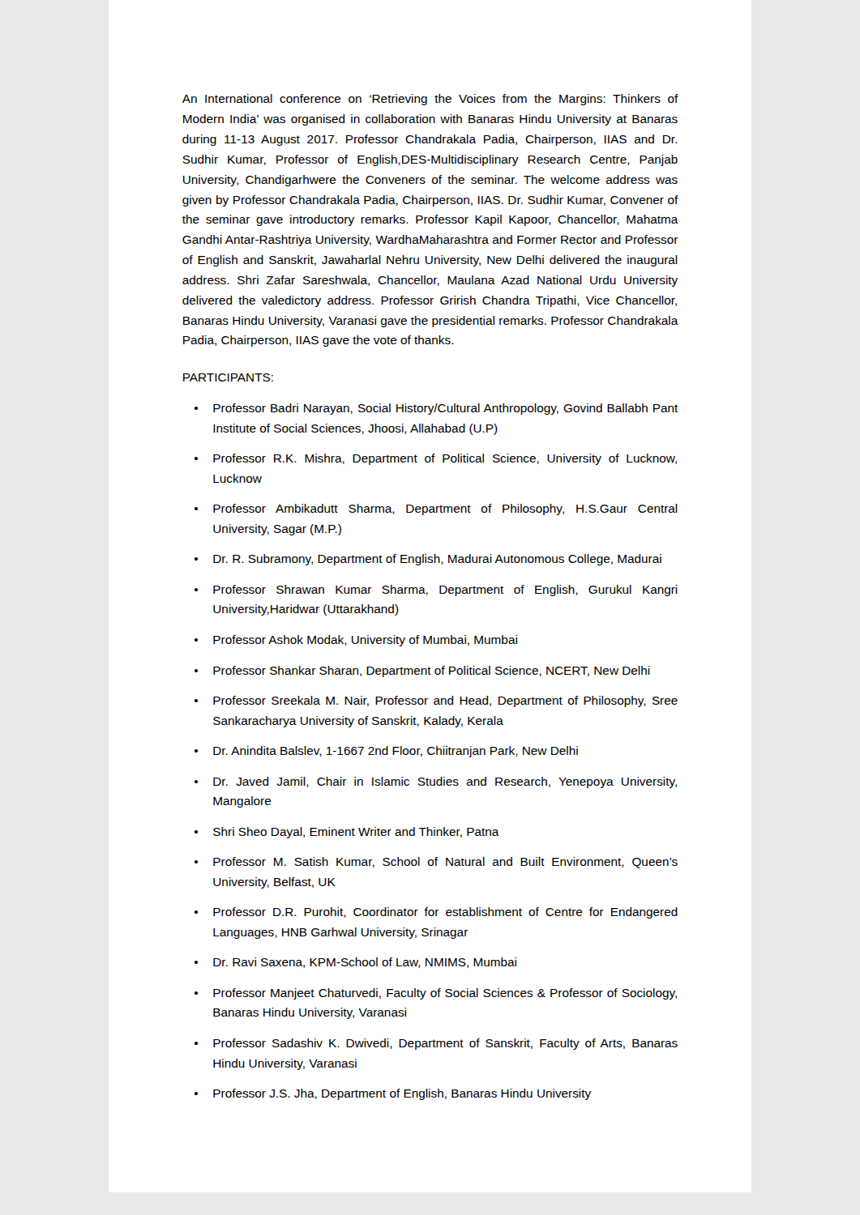An International conference on ‘Retrieving the Voices from the Margins: Thinkers of Modern India’ was organised in collaboration with Banaras Hindu University at Banaras during 11-13 August 2017. Professor Chandrakala Padia, Chairperson, IIAS and Dr. Sudhir Kumar, Professor of English,DES-Multidisciplinary Research Centre, Panjab University, Chandigarhwere the Conveners of the seminar. The welcome address was given by Professor Chandrakala Padia, Chairperson, IIAS. Dr. Sudhir Kumar, Convener of the seminar gave introductory remarks. Professor Kapil Kapoor, Chancellor, Mahatma Gandhi Antar-Rashtriya University, WardhaMaharashtra and Former Rector and Professor of English and Sanskrit, Jawaharlal Nehru University, New Delhi delivered the inaugural address. Shri Zafar Sareshwala, Chancellor, Maulana Azad National Urdu University delivered the valedictory address. Professor Grirish Chandra Tripathi, Vice Chancellor, Banaras Hindu University, Varanasi gave the presidential remarks. Professor Chandrakala Padia, Chairperson, IIAS gave the vote of thanks.
PARTICIPANTS:
Professor Badri Narayan, Social History/Cultural Anthropology, Govind Ballabh Pant Institute of Social Sciences, Jhoosi, Allahabad (U.P)
Professor R.K. Mishra, Department of Political Science, University of Lucknow, Lucknow
Professor Ambikadutt Sharma, Department of Philosophy, H.S.Gaur Central University, Sagar (M.P.)
Dr. R. Subramony, Department of English, Madurai Autonomous College, Madurai
Professor Shrawan Kumar Sharma, Department of English, Gurukul Kangri University,Haridwar (Uttarakhand)
Professor Ashok Modak, University of Mumbai, Mumbai
Professor Shankar Sharan, Department of Political Science, NCERT, New Delhi
Professor Sreekala M. Nair, Professor and Head, Department of Philosophy, Sree Sankaracharya University of Sanskrit, Kalady, Kerala
Dr. Anindita Balslev, 1-1667 2nd Floor, Chiitranjan Park, New Delhi
Dr. Javed Jamil, Chair in Islamic Studies and Research, Yenepoya University, Mangalore
Shri Sheo Dayal, Eminent Writer and Thinker, Patna
Professor M. Satish Kumar, School of Natural and Built Environment, Queen’s University, Belfast, UK
Professor D.R. Purohit, Coordinator for establishment of Centre for Endangered Languages, HNB Garhwal University, Srinagar
Dr. Ravi Saxena, KPM-School of Law, NMIMS, Mumbai
Professor Manjeet Chaturvedi, Faculty of Social Sciences & Professor of Sociology, Banaras Hindu University, Varanasi
Professor Sadashiv K. Dwivedi, Department of Sanskrit, Faculty of Arts, Banaras Hindu University, Varanasi
Professor J.S. Jha, Department of English, Banaras Hindu University